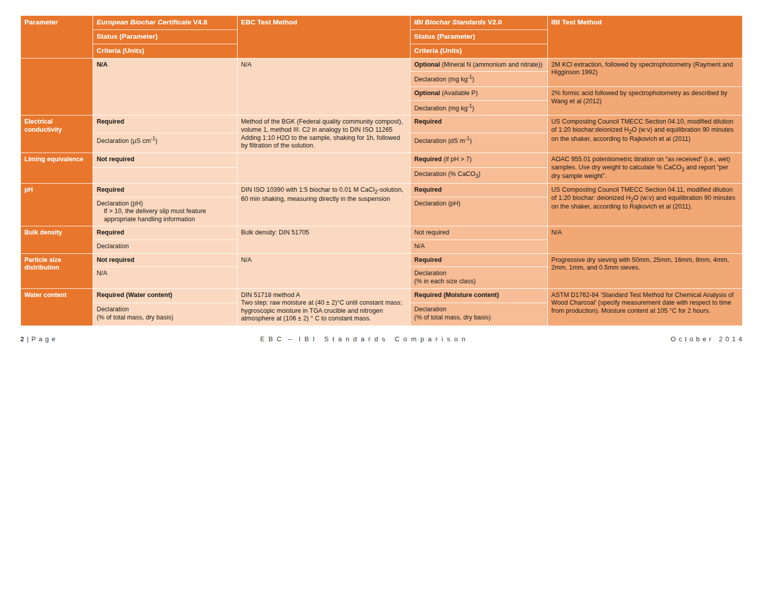| Parameter | European Biochar Certificate V4.8 | EBC Test Method | IBI Biochar Standards V2.0 | IBI Test Method |
| --- | --- | --- | --- | --- |
| Status (Parameter) | Status (Parameter) |
| Criteria (Units) | Criteria (Units) |
| | N/A | N/A | Optional (Mineral N (ammonium and nitrate)) | 2M KCl extraction, followed by spectrophotometry (Rayment and Higginson 1992) |
| Declaration (mg kg -1 ) |
| Optional (Available P) | 2% formic acid followed by spectrophotometry as described by Wang et al (2012) |
| Declaration (mg kg -1 ) |
| Electrical conductivity | Required | Method of the BGK (Federal quality community compost), volume 1, method III. C2 in analogy to DIN ISO 11265 Adding 1:10 H2O to the sample, shaking for 1h, followed by filtration of the solution. | Required | US Composting Council TMECC Section 04.10, modified dilution of 1:20 biochar:deionized H 2 O (w:v) and equilibration 90 minutes on the shaker, according to Rajkovich et al (2011) |
| Declaration (µS cm -1 ) | Declaration (dS m -1 ) |
| Liming equivalence | Not required | | Required (if pH > 7) | AOAC 955.01 potentiometric titration on “as received” (i.e., wet) samples. Use dry weight to calculate % CaCO 3 and report “per dry sample weight”. |
| | Declaration (% CaCO 3 ) |
| pH | Required | DIN ISO 10390 with 1:5 biochar to 0.01 M CaCl 2 -solution, 60 min shaking, measuring directly in the suspension | Required | US Composting Council TMECC Section 04.11, modified dilution of 1:20 biochar: deionized H 2 O (w:v) and equilibration 90 minutes on the shaker, according to Rajkovich et al (2011). |
| Declaration (pH) If > 10, the delivery slip must feature appropriate handling information | Declaration (pH) |
| Bulk density | Required | Bulk density: DIN 51705 | Not required | N/A |
| Declaration | N/A |
| Particle size distribution | Not required | N/A | Required | Progressive dry sieving with 50mm, 25mm, 16mm, 8mm, 4mm, 2mm, 1mm, and 0.5mm sieves. |
| N/A | Declaration (% in each size class) |
| Water content | Required (Water content) | DIN 51718 method A Two step: raw moisture at (40 ± 2)°C until constant mass; hygroscopic moisture in TGA crucible and nitrogen atmosphere at (106 ± 2) ° C to constant mass. | Required (Moisture content) | ASTM D1762-84 ‘Standard Test Method for Chemical Analysis of Wood Charcoal’ (specify measurement date with respect to time from production). Moisture content at 105 °C for 2 hours. |
| Declaration (% of total mass, dry basis) | Declaration (% of total mass, dry basis) |
2 | P a g e
E B C – I B I S t a n d a r d s C o m p a r i s o n
O c t o b e r 2 0 1 4